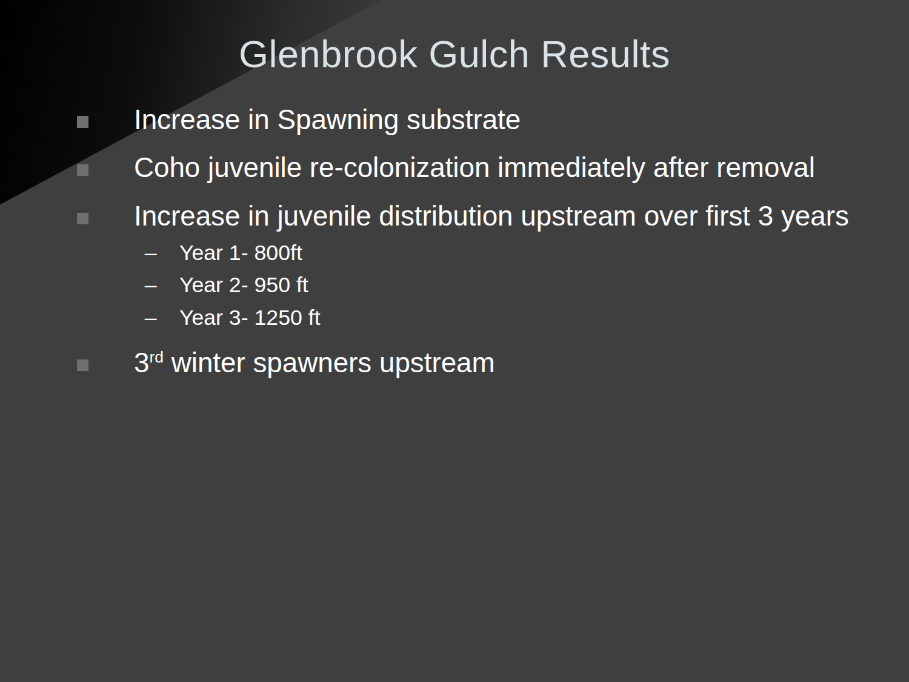Glenbrook Gulch Results
Increase in Spawning substrate
Coho juvenile re-colonization immediately after removal
Increase in juvenile distribution upstream over first 3 years
Year 1- 800ft
Year 2- 950 ft
Year 3- 1250 ft
3rd winter spawners upstream